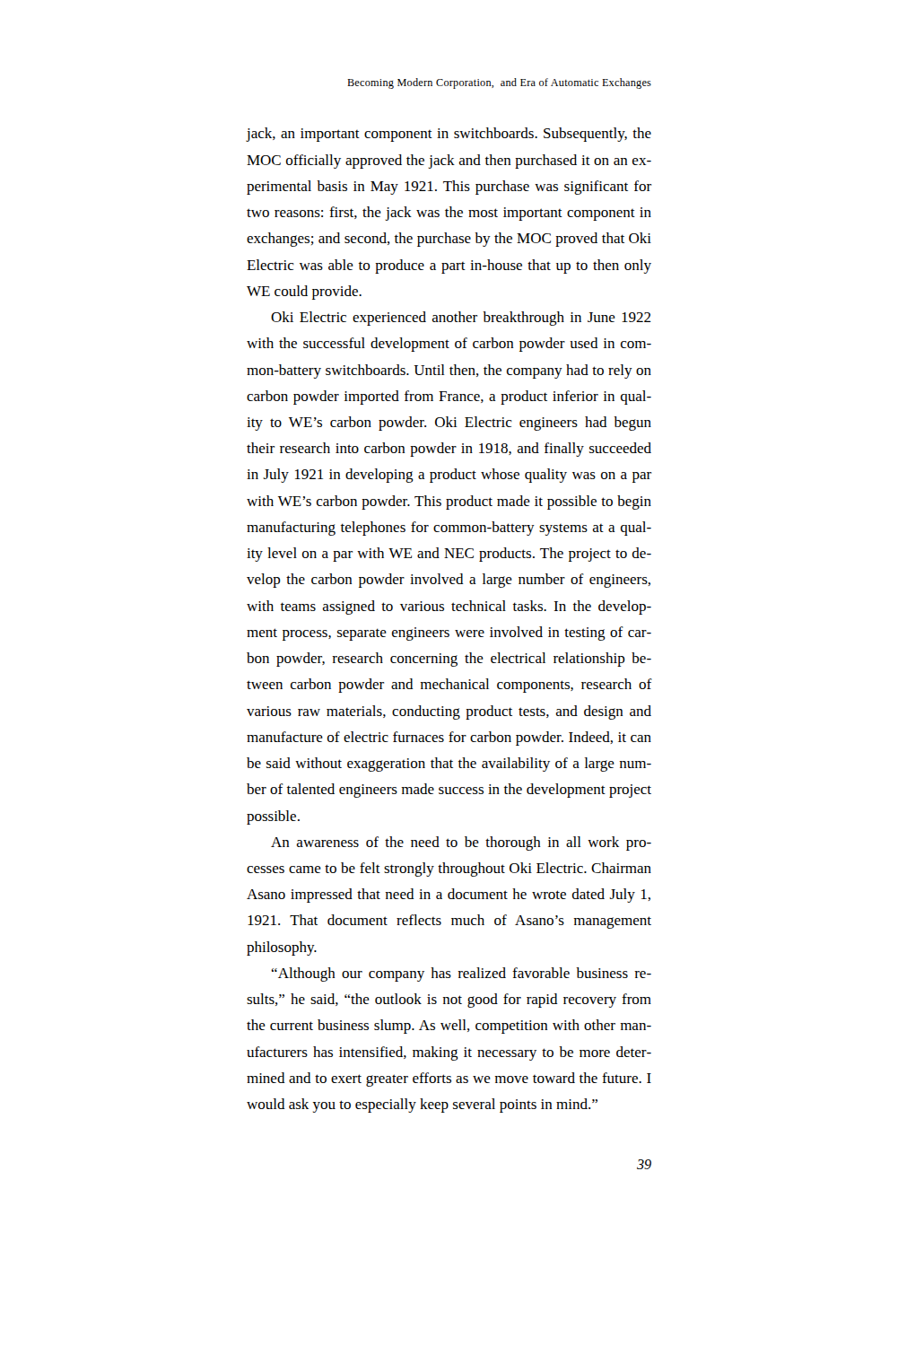Becoming Modern Corporation, and Era of Automatic Exchanges
jack, an important component in switchboards. Subsequently, the MOC officially approved the jack and then purchased it on an experimental basis in May 1921. This purchase was significant for two reasons: first, the jack was the most important component in exchanges; and second, the purchase by the MOC proved that Oki Electric was able to produce a part in-house that up to then only WE could provide.
Oki Electric experienced another breakthrough in June 1922 with the successful development of carbon powder used in common-battery switchboards. Until then, the company had to rely on carbon powder imported from France, a product inferior in quality to WE’s carbon powder. Oki Electric engineers had begun their research into carbon powder in 1918, and finally succeeded in July 1921 in developing a product whose quality was on a par with WE’s carbon powder. This product made it possible to begin manufacturing telephones for common-battery systems at a quality level on a par with WE and NEC products. The project to develop the carbon powder involved a large number of engineers, with teams assigned to various technical tasks. In the development process, separate engineers were involved in testing of carbon powder, research concerning the electrical relationship between carbon powder and mechanical components, research of various raw materials, conducting product tests, and design and manufacture of electric furnaces for carbon powder. Indeed, it can be said without exaggeration that the availability of a large number of talented engineers made success in the development project possible.
An awareness of the need to be thorough in all work processes came to be felt strongly throughout Oki Electric. Chairman Asano impressed that need in a document he wrote dated July 1, 1921. That document reflects much of Asano’s management philosophy.
“Although our company has realized favorable business results,” he said, “the outlook is not good for rapid recovery from the current business slump. As well, competition with other manufacturers has intensified, making it necessary to be more determined and to exert greater efforts as we move toward the future. I would ask you to especially keep several points in mind.”
39